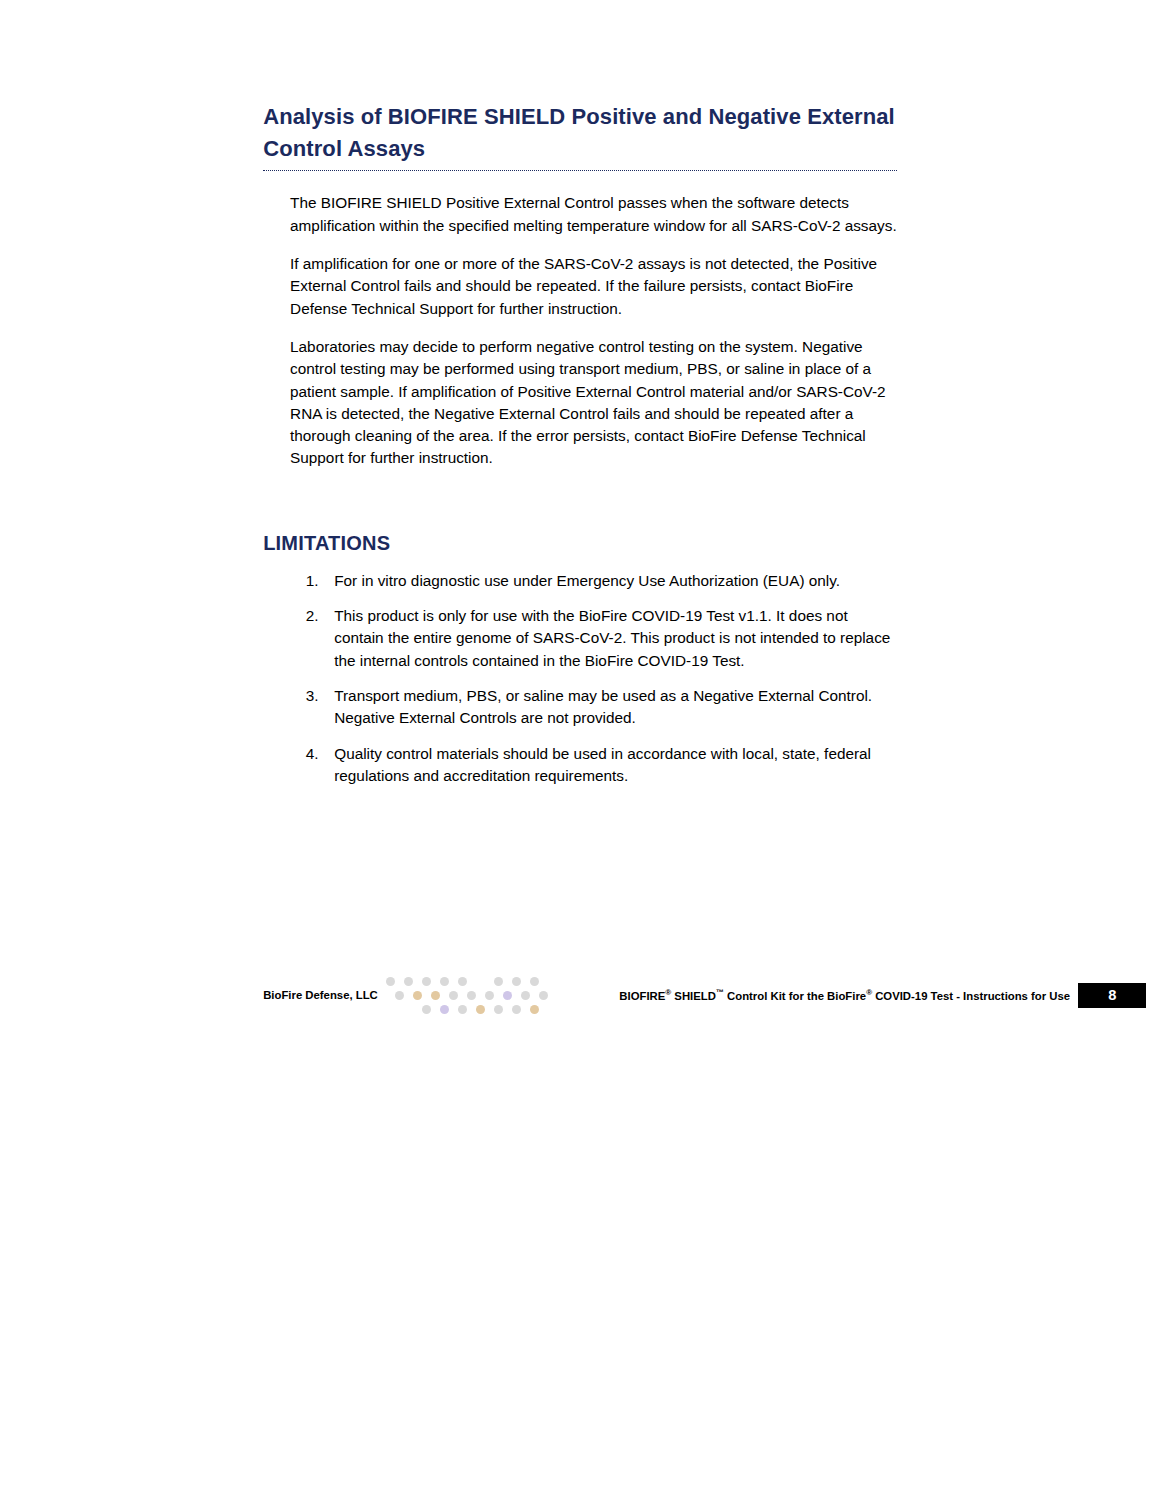Analysis of BIOFIRE SHIELD Positive and Negative External Control Assays
The BIOFIRE SHIELD Positive External Control passes when the software detects amplification within the specified melting temperature window for all SARS-CoV-2 assays.
If amplification for one or more of the SARS-CoV-2 assays is not detected, the Positive External Control fails and should be repeated. If the failure persists, contact BioFire Defense Technical Support for further instruction.
Laboratories may decide to perform negative control testing on the system. Negative control testing may be performed using transport medium, PBS, or saline in place of a patient sample. If amplification of Positive External Control material and/or SARS-CoV-2 RNA is detected, the Negative External Control fails and should be repeated after a thorough cleaning of the area. If the error persists, contact BioFire Defense Technical Support for further instruction.
LIMITATIONS
For in vitro diagnostic use under Emergency Use Authorization (EUA) only.
This product is only for use with the BioFire COVID-19 Test v1.1. It does not contain the entire genome of SARS-CoV-2. This product is not intended to replace the internal controls contained in the BioFire COVID-19 Test.
Transport medium, PBS, or saline may be used as a Negative External Control. Negative External Controls are not provided.
Quality control materials should be used in accordance with local, state, federal regulations and accreditation requirements.
BioFire Defense, LLC
BIOFIRE® SHIELD™ Control Kit for the BioFire® COVID-19 Test - Instructions for Use
8